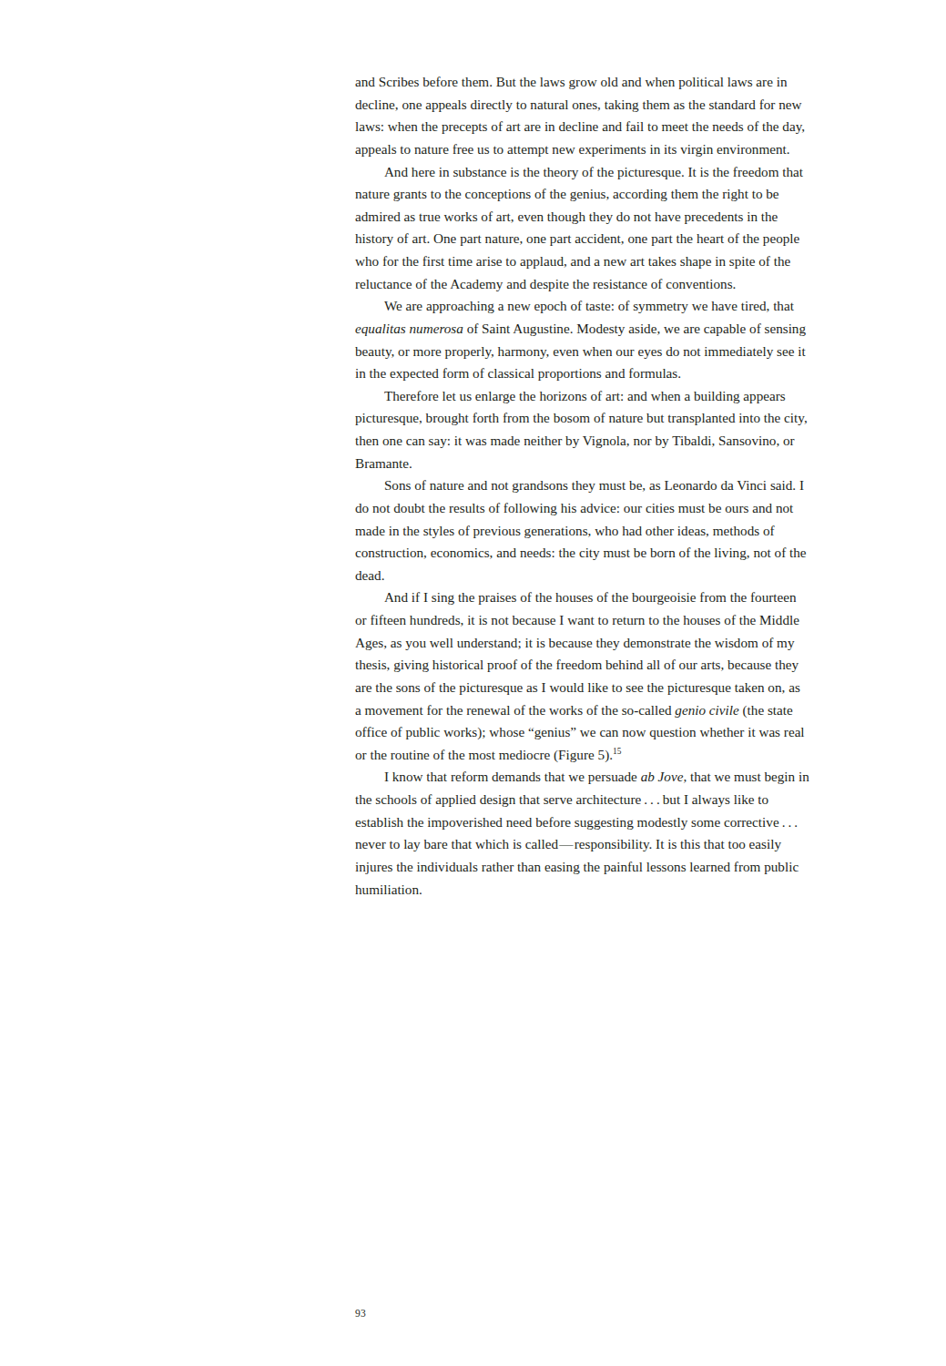and Scribes before them. But the laws grow old and when political laws are in decline, one appeals directly to natural ones, taking them as the standard for new laws: when the precepts of art are in decline and fail to meet the needs of the day, appeals to nature free us to attempt new experiments in its virgin environment.
And here in substance is the theory of the picturesque. It is the freedom that nature grants to the conceptions of the genius, according them the right to be admired as true works of art, even though they do not have precedents in the history of art. One part nature, one part accident, one part the heart of the people who for the first time arise to applaud, and a new art takes shape in spite of the reluctance of the Academy and despite the resistance of conventions.
We are approaching a new epoch of taste: of symmetry we have tired, that equalitas numerosa of Saint Augustine. Modesty aside, we are capable of sensing beauty, or more properly, harmony, even when our eyes do not immediately see it in the expected form of classical proportions and formulas.
Therefore let us enlarge the horizons of art: and when a building appears picturesque, brought forth from the bosom of nature but transplanted into the city, then one can say: it was made neither by Vignola, nor by Tibaldi, Sansovino, or Bramante.
Sons of nature and not grandsons they must be, as Leonardo da Vinci said. I do not doubt the results of following his advice: our cities must be ours and not made in the styles of previous generations, who had other ideas, methods of construction, economics, and needs: the city must be born of the living, not of the dead.
And if I sing the praises of the houses of the bourgeoisie from the fourteen or fifteen hundreds, it is not because I want to return to the houses of the Middle Ages, as you well understand; it is because they demonstrate the wisdom of my thesis, giving historical proof of the freedom behind all of our arts, because they are the sons of the picturesque as I would like to see the picturesque taken on, as a movement for the renewal of the works of the so-called genio civile (the state office of public works); whose “genius” we can now question whether it was real or the routine of the most mediocre (Figure 5).15
I know that reform demands that we persuade ab Jove, that we must begin in the schools of applied design that serve architecture . . . but I always like to establish the impoverished need before suggesting modestly some corrective . . . never to lay bare that which is called — responsibility. It is this that too easily injures the individuals rather than easing the painful lessons learned from public humiliation.
93